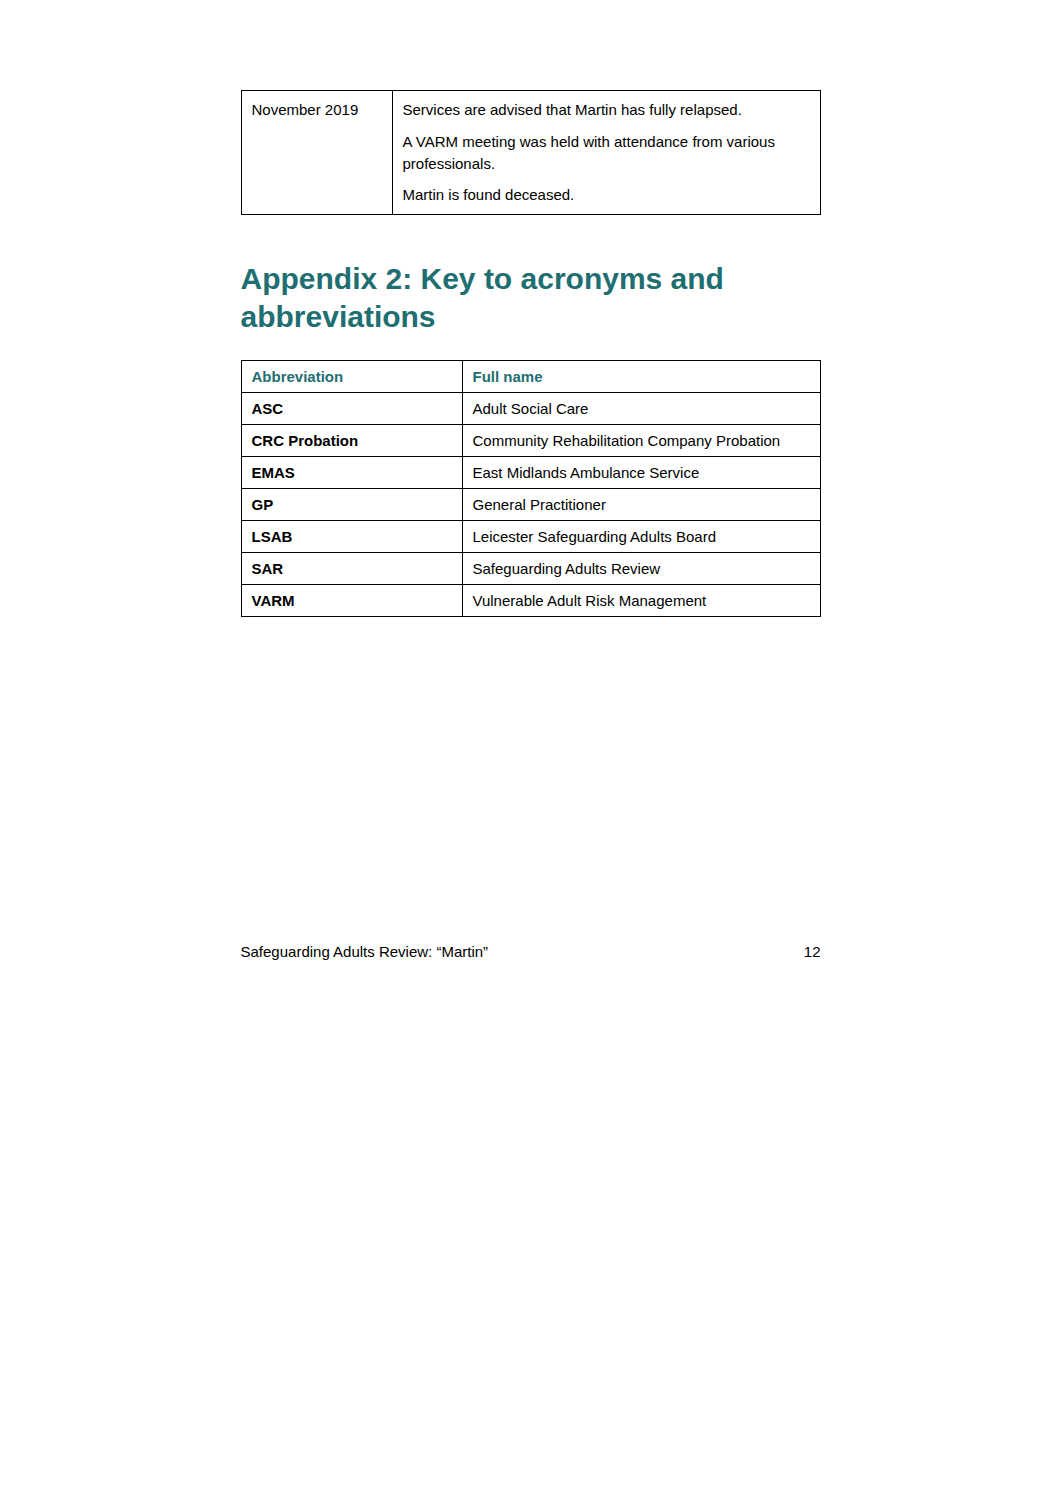| November 2019 | Services are advised that Martin has fully relapsed. A VARM meeting was held with attendance from various professionals. Martin is found deceased. |
Appendix 2: Key to acronyms and abbreviations
| Abbreviation | Full name |
| --- | --- |
| ASC | Adult Social Care |
| CRC Probation | Community Rehabilitation Company Probation |
| EMAS | East Midlands Ambulance Service |
| GP | General Practitioner |
| LSAB | Leicester Safeguarding Adults Board |
| SAR | Safeguarding Adults Review |
| VARM | Vulnerable Adult Risk Management |
Safeguarding Adults Review: “Martin” 12